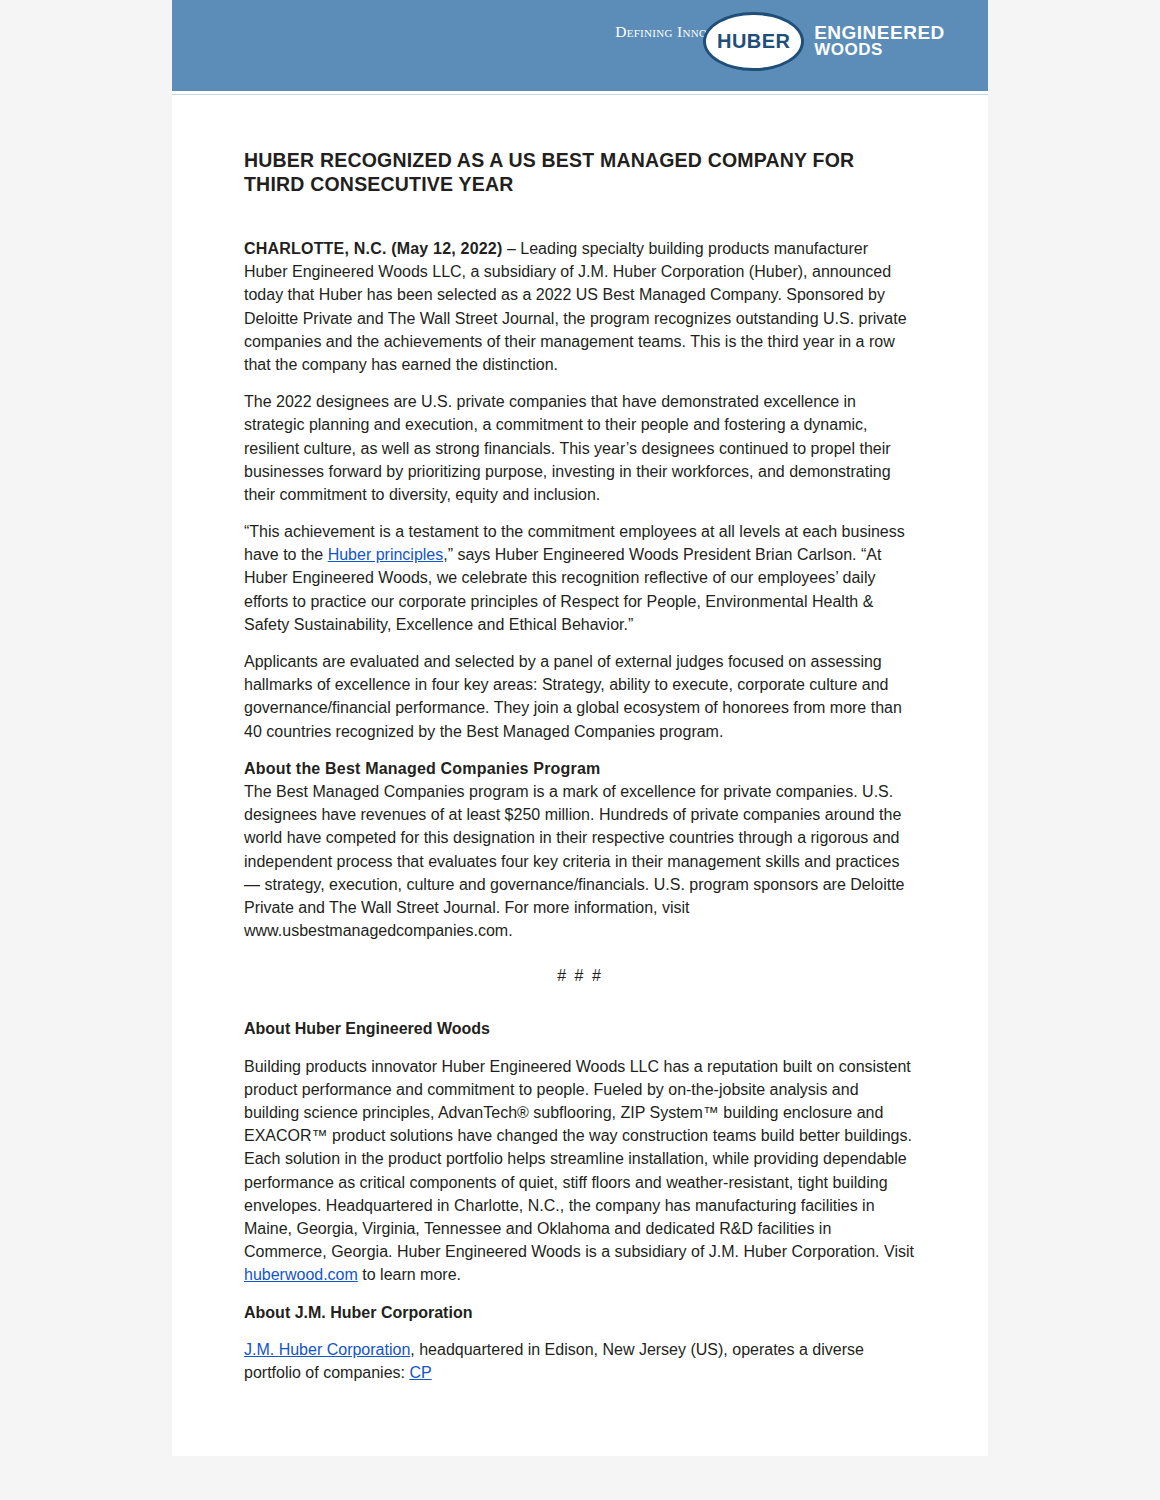Defining Innovation.
HUBER
ENGINEEREDWOODS
Huber Recognized as a US Best Managed Company for Third Consecutive Year
CHARLOTTE, N.C. (May 12, 2022) – Leading specialty building products manufacturer Huber Engineered Woods LLC, a subsidiary of J.M. Huber Corporation (Huber), announced today that Huber has been selected as a 2022 US Best Managed Company. Sponsored by Deloitte Private and The Wall Street Journal, the program recognizes outstanding U.S. private companies and the achievements of their management teams. This is the third year in a row that the company has earned the distinction.
The 2022 designees are U.S. private companies that have demonstrated excellence in strategic planning and execution, a commitment to their people and fostering a dynamic, resilient culture, as well as strong financials. This year’s designees continued to propel their businesses forward by prioritizing purpose, investing in their workforces, and demonstrating their commitment to diversity, equity and inclusion.
“This achievement is a testament to the commitment employees at all levels at each business have to the Huber principles,” says Huber Engineered Woods President Brian Carlson. “At Huber Engineered Woods, we celebrate this recognition reflective of our employees’ daily efforts to practice our corporate principles of Respect for People, Environmental Health & Safety Sustainability, Excellence and Ethical Behavior.”
Applicants are evaluated and selected by a panel of external judges focused on assessing hallmarks of excellence in four key areas: Strategy, ability to execute, corporate culture and governance/financial performance. They join a global ecosystem of honorees from more than 40 countries recognized by the Best Managed Companies program.
About the Best Managed Companies Program
The Best Managed Companies program is a mark of excellence for private companies. U.S. designees have revenues of at least $250 million. Hundreds of private companies around the world have competed for this designation in their respective countries through a rigorous and independent process that evaluates four key criteria in their management skills and practices — strategy, execution, culture and governance/financials. U.S. program sponsors are Deloitte Private and The Wall Street Journal. For more information, visit www.usbestmanagedcompanies.com.
# # #
About Huber Engineered Woods
Building products innovator Huber Engineered Woods LLC has a reputation built on consistent product performance and commitment to people. Fueled by on-the-jobsite analysis and building science principles, AdvanTech® subflooring, ZIP System™ building enclosure and EXACOR™ product solutions have changed the way construction teams build better buildings. Each solution in the product portfolio helps streamline installation, while providing dependable performance as critical components of quiet, stiff floors and weather-resistant, tight building envelopes. Headquartered in Charlotte, N.C., the company has manufacturing facilities in Maine, Georgia, Virginia, Tennessee and Oklahoma and dedicated R&D facilities in Commerce, Georgia. Huber Engineered Woods is a subsidiary of J.M. Huber Corporation. Visit huberwood.com to learn more.
About J.M. Huber Corporation
J.M. Huber Corporation, headquartered in Edison, New Jersey (US), operates a diverse portfolio of companies: CP